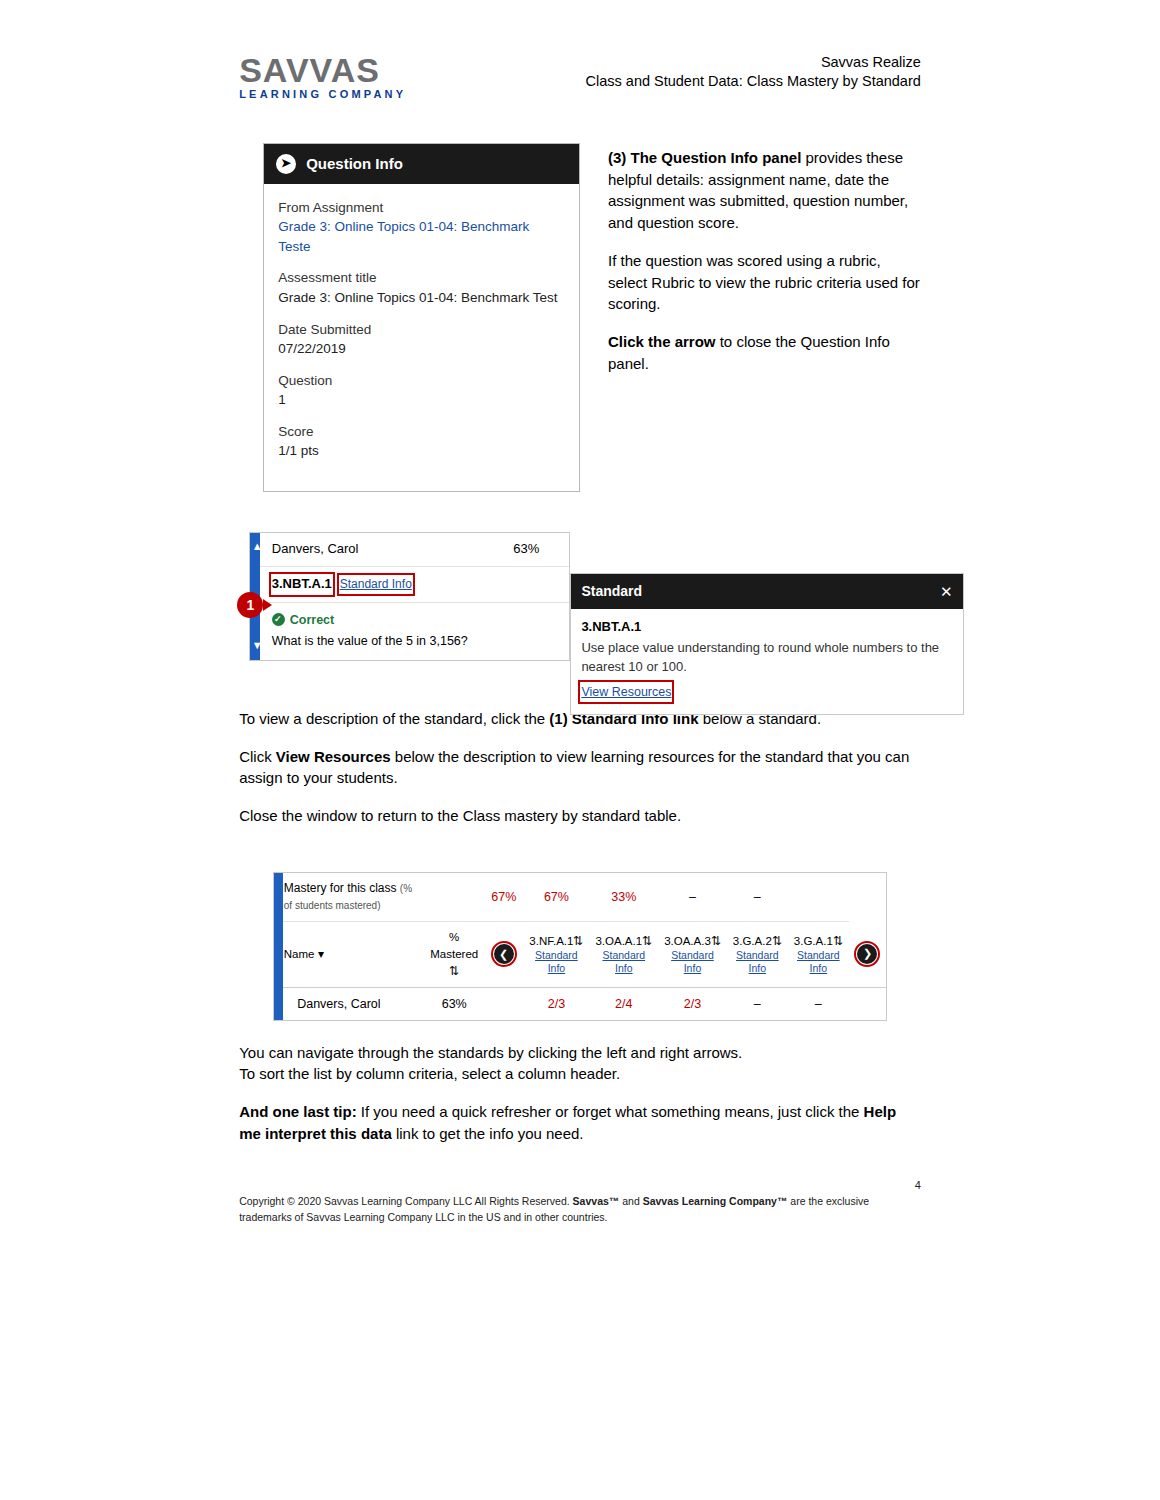SAVVAS
LEARNING COMPANY
Savvas Realize
Class and Student Data: Class Mastery by Standard
➤ Question Info
From Assignment
Grade 3: Online Topics 01-04: Benchmark Teste
Assessment title
Grade 3: Online Topics 01-04: Benchmark Test
Date Submitted
07/22/2019
Question
1
Score
1/1 pts
(3) The Question Info panel provides these helpful details: assignment name, date the assignment was submitted, question number, and question score.
If the question was scored using a rubric, select Rubric to view the rubric criteria used for scoring.
Click the arrow to close the Question Info panel.
1
▲ ▼
Danvers, Carol 63%
3.NBT.A.1 Standard Info
✓ Correct
What is the value of the 5 in 3,156?
Standard ✕
3.NBT.A.1
Use place value understanding to round whole numbers to the nearest 10 or 100.
View Resources
To view a description of the standard, click the (1) Standard Info link below a standard.
Click View Resources below the description to view learning resources for the standard that you can assign to your students.
Close the window to return to the Class mastery by standard table.
| Mastery for this class (% of students mastered) | | 67% | 67% | 33% | – | – | |
| Name ▾ | % Mastered ⇅ | ❮ | 3.NF.A.1⇅ Standard Info | 3.OA.A.1⇅ Standard Info | 3.OA.A.3⇅ Standard Info | 3.G.A.2⇅ Standard Info | 3.G.A.1⇅ Standard Info | ❯ |
| ▼ Danvers, Carol | 63% | | 2/3 | 2/4 | 2/3 | – | – | |
You can navigate through the standards by clicking the left and right arrows.
To sort the list by column criteria, select a column header.
And one last tip: If you need a quick refresher or forget what something means, just click the Help me interpret this data link to get the info you need.
4
Copyright © 2020 Savvas Learning Company LLC All Rights Reserved. Savvas™ and Savvas Learning Company™ are the exclusive trademarks of Savvas Learning Company LLC in the US and in other countries.